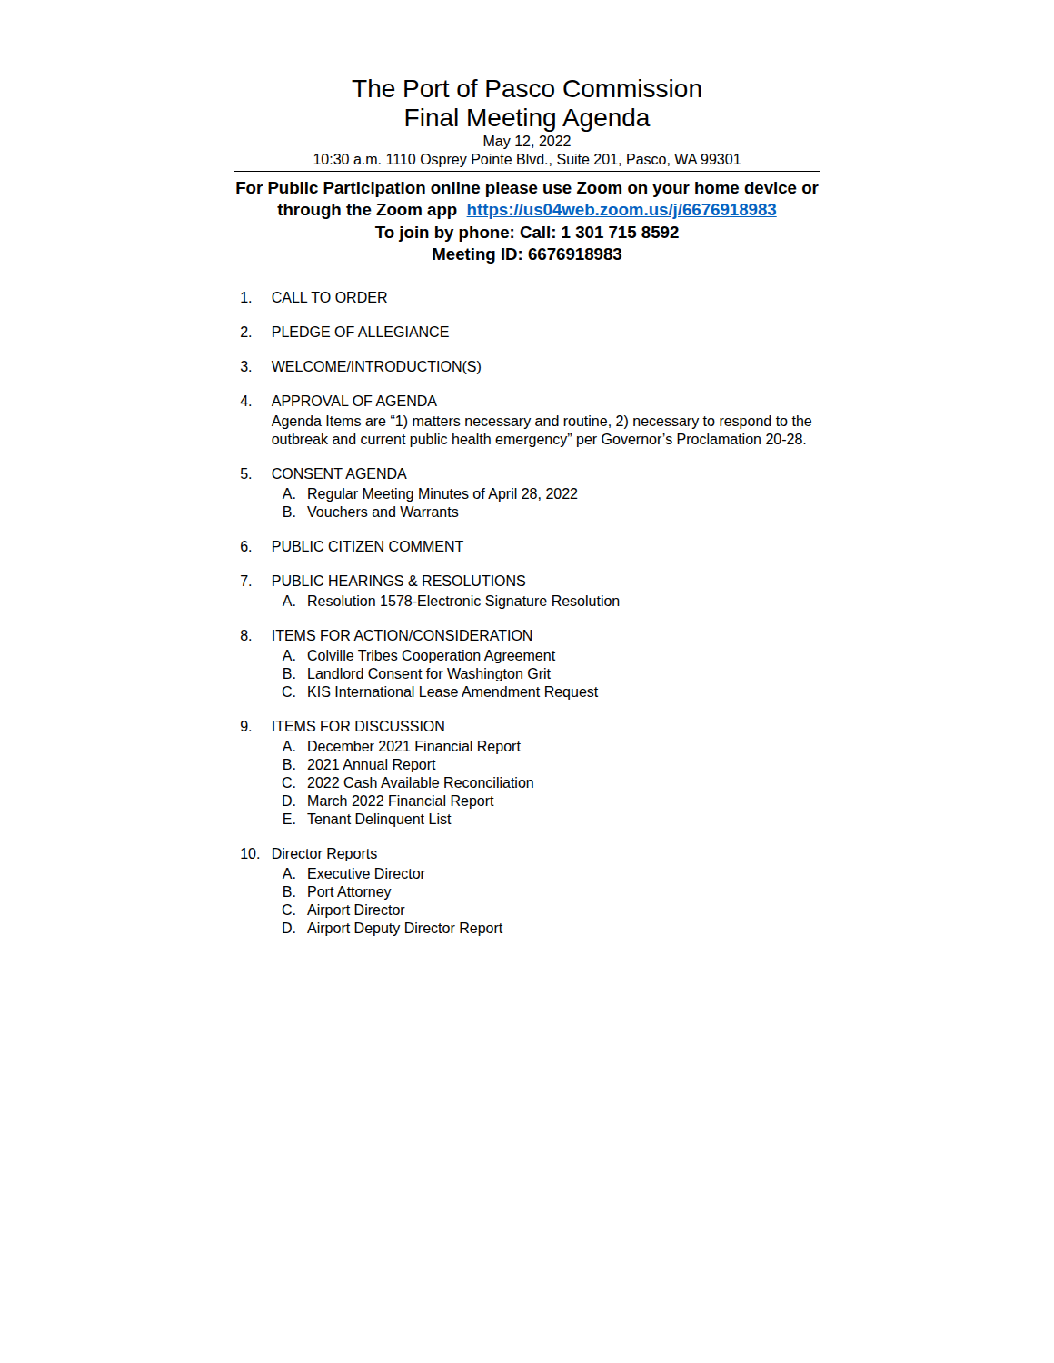The Port of Pasco Commission
Final Meeting Agenda
May 12, 2022
10:30 a.m. 1110 Osprey Pointe Blvd., Suite 201, Pasco, WA 99301
For Public Participation online please use Zoom on your home device or
through the Zoom app https://us04web.zoom.us/j/6676918983
To join by phone: Call: 1 301 715 8592
Meeting ID: 6676918983
Call to Order
Pledge of Allegiance
Welcome/Introduction(s)
Approval of Agenda
Agenda Items are “1) matters necessary and routine, 2) necessary to respond to the outbreak and current public health emergency” per Governor’s Proclamation 20-28.
Consent Agenda
Regular Meeting Minutes of April 28, 2022
Vouchers and Warrants
Public Citizen Comment
Public Hearings & Resolutions
Resolution 1578-Electronic Signature Resolution
Items for Action/Consideration
Colville Tribes Cooperation Agreement
Landlord Consent for Washington Grit
KIS International Lease Amendment Request
Items for Discussion
December 2021 Financial Report
2021 Annual Report
2022 Cash Available Reconciliation
March 2022 Financial Report
Tenant Delinquent List
Director Reports
Executive Director
Port Attorney
Airport Director
Airport Deputy Director Report